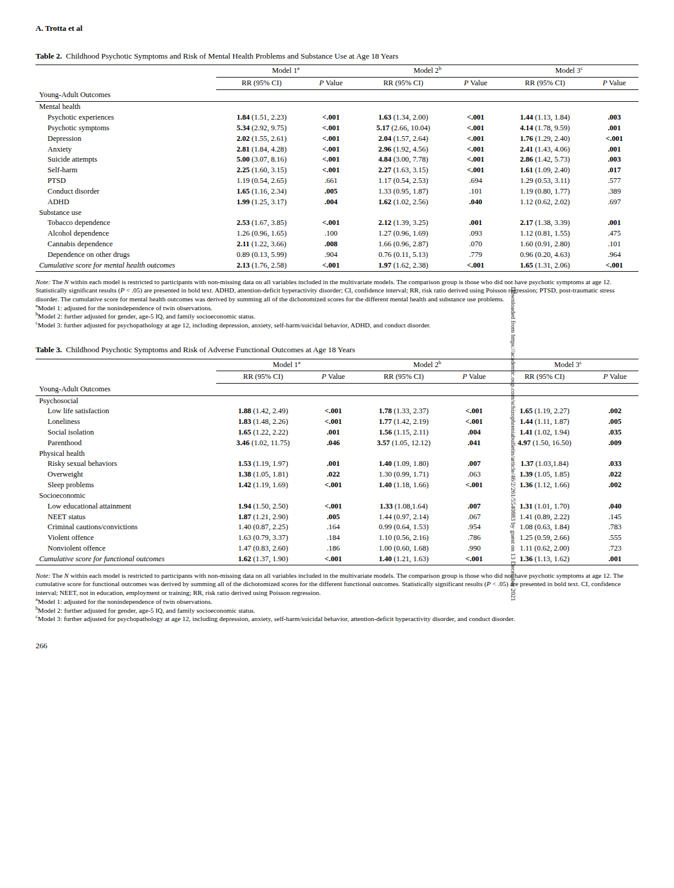Downloaded from https://academic.oup.com/schizophreniabulletin/article/46/2/261/5540883 by guest on 13 December 2021
A. Trotta et al
Table 2. Childhood Psychotic Symptoms and Risk of Mental Health Problems and Substance Use at Age 18 Years
| | Model 1 a | Model 2 b | Model 3 c |
| --- | --- | --- | --- |
| RR (95% CI) | P Value | RR (95% CI) | P Value | RR (95% CI) | P Value |
| Young-Adult Outcomes | |
| Mental health | |
| Psychotic experiences | 1.84 (1.51, 2.23) | <.001 | 1.63 (1.34, 2.00) | <.001 | 1.44 (1.13, 1.84) | .003 |
| Psychotic symptoms | 5.34 (2.92, 9.75) | <.001 | 5.17 (2.66, 10.04) | <.001 | 4.14 (1.78, 9.59) | .001 |
| Depression | 2.02 (1.55, 2.61) | <.001 | 2.04 (1.57, 2.64) | <.001 | 1.76 (1.29, 2.40) | <.001 |
| Anxiety | 2.81 (1.84, 4.28) | <.001 | 2.96 (1.92, 4.56) | <.001 | 2.41 (1.43, 4.06) | .001 |
| Suicide attempts | 5.00 (3.07, 8.16) | <.001 | 4.84 (3.00, 7.78) | <.001 | 2.86 (1.42, 5.73) | .003 |
| Self-harm | 2.25 (1.60, 3.15) | <.001 | 2.27 (1.63, 3.15) | <.001 | 1.61 (1.09, 2.40) | .017 |
| PTSD | 1.19 (0.54, 2.65) | .661 | 1.17 (0.54, 2.53) | .694 | 1.29 (0.53, 3.11) | .577 |
| Conduct disorder | 1.65 (1.16, 2.34) | .005 | 1.33 (0.95, 1.87) | .101 | 1.19 (0.80, 1.77) | .389 |
| ADHD | 1.99 (1.25, 3.17) | .004 | 1.62 (1.02, 2.56) | .040 | 1.12 (0.62, 2.02) | .697 |
| Substance use | |
| Tobacco dependence | 2.53 (1.67, 3.85) | <.001 | 2.12 (1.39, 3.25) | .001 | 2.17 (1.38, 3.39) | .001 |
| Alcohol dependence | 1.26 (0.96, 1.65) | .100 | 1.27 (0.96, 1.69) | .093 | 1.12 (0.81, 1.55) | .475 |
| Cannabis dependence | 2.11 (1.22, 3.66) | .008 | 1.66 (0.96, 2.87) | .070 | 1.60 (0.91, 2.80) | .101 |
| Dependence on other drugs | 0.89 (0.13, 5.99) | .904 | 0.76 (0.11, 5.13) | .779 | 0.96 (0.20, 4.63) | .964 |
| Cumulative score for mental health outcomes | 2.13 (1.76, 2.58) | <.001 | 1.97 (1.62, 2.38) | <.001 | 1.65 (1.31, 2.06) | <.001 |
Note: The N within each model is restricted to participants with non-missing data on all variables included in the multivariate models. The comparison group is those who did not have psychotic symptoms at age 12. Statistically significant results (P < .05) are presented in bold text. ADHD, attention-deficit hyperactivity disorder; CI, confidence interval; RR, risk ratio derived using Poisson regression; PTSD, post-traumatic stress disorder. The cumulative score for mental health outcomes was derived by summing all of the dichotomized scores for the different mental health and substance use problems.
aModel 1: adjusted for the nonindependence of twin observations.
bModel 2: further adjusted for gender, age-5 IQ, and family socioeconomic status.
cModel 3: further adjusted for psychopathology at age 12, including depression, anxiety, self-harm/suicidal behavior, ADHD, and conduct disorder.
Table 3. Childhood Psychotic Symptoms and Risk of Adverse Functional Outcomes at Age 18 Years
| | Model 1 a | Model 2 b | Model 3 c |
| --- | --- | --- | --- |
| RR (95% CI) | P Value | RR (95% CI) | P Value | RR (95% CI) | P Value |
| Young-Adult Outcomes | |
| Psychosocial | |
| Low life satisfaction | 1.88 (1.42, 2.49) | <.001 | 1.78 (1.33, 2.37) | <.001 | 1.65 (1.19, 2.27) | .002 |
| Loneliness | 1.83 (1.48, 2.26) | <.001 | 1.77 (1.42, 2.19) | <.001 | 1.44 (1.11, 1.87) | .005 |
| Social isolation | 1.65 (1.22, 2.22) | .001 | 1.56 (1.15, 2.11) | .004 | 1.41 (1.02, 1.94) | .035 |
| Parenthood | 3.46 (1.02, 11.75) | .046 | 3.57 (1.05, 12.12) | .041 | 4.97 (1.50, 16.50) | .009 |
| Physical health | |
| Risky sexual behaviors | 1.53 (1.19, 1.97) | .001 | 1.40 (1.09, 1.80) | .007 | 1.37 (1.03,1.84) | .033 |
| Overweight | 1.38 (1.05, 1.81) | .022 | 1.30 (0.99, 1.71) | .063 | 1.39 (1.05, 1.85) | .022 |
| Sleep problems | 1.42 (1.19, 1.69) | <.001 | 1.40 (1.18, 1.66) | <.001 | 1.36 (1.12, 1.66) | .002 |
| Socioeconomic | |
| Low educational attainment | 1.94 (1.50, 2.50) | <.001 | 1.33 (1.08,1.64) | .007 | 1.31 (1.01, 1.70) | .040 |
| NEET status | 1.87 (1.21, 2.90) | .005 | 1.44 (0.97, 2.14) | .067 | 1.41 (0.89, 2.22) | .145 |
| Criminal cautions/convictions | 1.40 (0.87, 2.25) | .164 | 0.99 (0.64, 1.53) | .954 | 1.08 (0.63, 1.84) | .783 |
| Violent offence | 1.63 (0.79, 3.37) | .184 | 1.10 (0.56, 2.16) | .786 | 1.25 (0.59, 2.66) | .555 |
| Nonviolent offence | 1.47 (0.83, 2.60) | .186 | 1.00 (0.60, 1.68) | .990 | 1.11 (0.62, 2.00) | .723 |
| Cumulative score for functional outcomes | 1.62 (1.37, 1.90) | <.001 | 1.40 (1.21, 1.63) | <.001 | 1.36 (1.13, 1.62) | .001 |
Note: The N within each model is restricted to participants with non-missing data on all variables included in the multivariate models. The comparison group is those who did not have psychotic symptoms at age 12. The cumulative score for functional outcomes was derived by summing all of the dichotomized scores for the different functional outcomes. Statistically significant results (P < .05) are presented in bold text. CI, confidence interval; NEET, not in education, employment or training; RR, risk ratio derived using Poisson regression.
aModel 1: adjusted for the nonindependence of twin observations.
bModel 2: further adjusted for gender, age-5 IQ, and family socioeconomic status.
cModel 3: further adjusted for psychopathology at age 12, including depression, anxiety, self-harm/suicidal behavior, attention-deficit hyperactivity disorder, and conduct disorder.
266